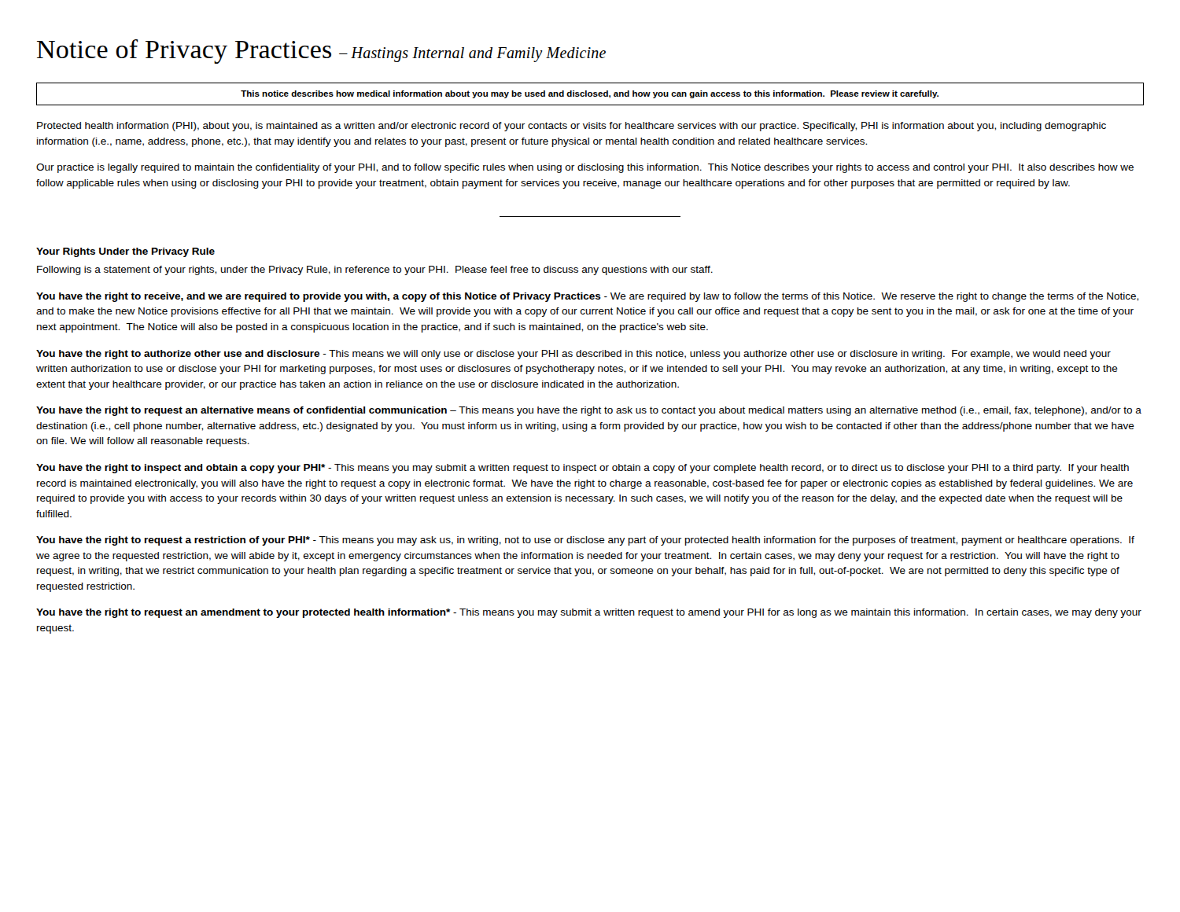Notice of Privacy Practices – Hastings Internal and Family Medicine
This notice describes how medical information about you may be used and disclosed, and how you can gain access to this information. Please review it carefully.
Protected health information (PHI), about you, is maintained as a written and/or electronic record of your contacts or visits for healthcare services with our practice. Specifically, PHI is information about you, including demographic information (i.e., name, address, phone, etc.), that may identify you and relates to your past, present or future physical or mental health condition and related healthcare services.
Our practice is legally required to maintain the confidentiality of your PHI, and to follow specific rules when using or disclosing this information. This Notice describes your rights to access and control your PHI. It also describes how we follow applicable rules when using or disclosing your PHI to provide your treatment, obtain payment for services you receive, manage our healthcare operations and for other purposes that are permitted or required by law.
Your Rights Under the Privacy Rule
Following is a statement of your rights, under the Privacy Rule, in reference to your PHI. Please feel free to discuss any questions with our staff.
You have the right to receive, and we are required to provide you with, a copy of this Notice of Privacy Practices - We are required by law to follow the terms of this Notice. We reserve the right to change the terms of the Notice, and to make the new Notice provisions effective for all PHI that we maintain. We will provide you with a copy of our current Notice if you call our office and request that a copy be sent to you in the mail, or ask for one at the time of your next appointment. The Notice will also be posted in a conspicuous location in the practice, and if such is maintained, on the practice's web site.
You have the right to authorize other use and disclosure - This means we will only use or disclose your PHI as described in this notice, unless you authorize other use or disclosure in writing. For example, we would need your written authorization to use or disclose your PHI for marketing purposes, for most uses or disclosures of psychotherapy notes, or if we intended to sell your PHI. You may revoke an authorization, at any time, in writing, except to the extent that your healthcare provider, or our practice has taken an action in reliance on the use or disclosure indicated in the authorization.
You have the right to request an alternative means of confidential communication – This means you have the right to ask us to contact you about medical matters using an alternative method (i.e., email, fax, telephone), and/or to a destination (i.e., cell phone number, alternative address, etc.) designated by you. You must inform us in writing, using a form provided by our practice, how you wish to be contacted if other than the address/phone number that we have on file. We will follow all reasonable requests.
You have the right to inspect and obtain a copy your PHI* - This means you may submit a written request to inspect or obtain a copy of your complete health record, or to direct us to disclose your PHI to a third party. If your health record is maintained electronically, you will also have the right to request a copy in electronic format. We have the right to charge a reasonable, cost-based fee for paper or electronic copies as established by federal guidelines. We are required to provide you with access to your records within 30 days of your written request unless an extension is necessary. In such cases, we will notify you of the reason for the delay, and the expected date when the request will be fulfilled.
You have the right to request a restriction of your PHI* - This means you may ask us, in writing, not to use or disclose any part of your protected health information for the purposes of treatment, payment or healthcare operations. If we agree to the requested restriction, we will abide by it, except in emergency circumstances when the information is needed for your treatment. In certain cases, we may deny your request for a restriction. You will have the right to request, in writing, that we restrict communication to your health plan regarding a specific treatment or service that you, or someone on your behalf, has paid for in full, out-of-pocket. We are not permitted to deny this specific type of requested restriction.
You have the right to request an amendment to your protected health information* - This means you may submit a written request to amend your PHI for as long as we maintain this information. In certain cases, we may deny your request.